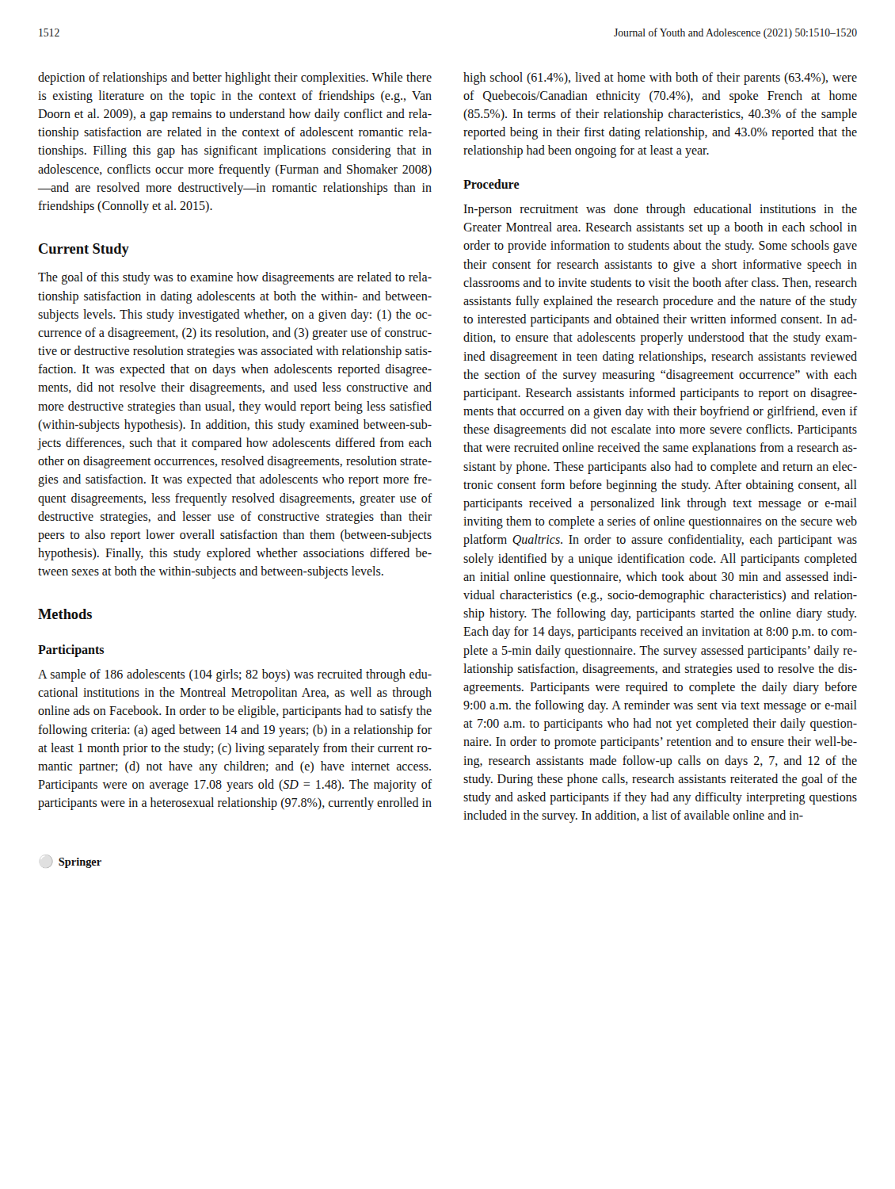1512 Journal of Youth and Adolescence (2021) 50:1510–1520
depiction of relationships and better highlight their complexities. While there is existing literature on the topic in the context of friendships (e.g., Van Doorn et al. 2009), a gap remains to understand how daily conflict and relationship satisfaction are related in the context of adolescent romantic relationships. Filling this gap has significant implications considering that in adolescence, conflicts occur more frequently (Furman and Shomaker 2008)—and are resolved more destructively—in romantic relationships than in friendships (Connolly et al. 2015).
Current Study
The goal of this study was to examine how disagreements are related to relationship satisfaction in dating adolescents at both the within- and between-subjects levels. This study investigated whether, on a given day: (1) the occurrence of a disagreement, (2) its resolution, and (3) greater use of constructive or destructive resolution strategies was associated with relationship satisfaction. It was expected that on days when adolescents reported disagreements, did not resolve their disagreements, and used less constructive and more destructive strategies than usual, they would report being less satisfied (within-subjects hypothesis). In addition, this study examined between-subjects differences, such that it compared how adolescents differed from each other on disagreement occurrences, resolved disagreements, resolution strategies and satisfaction. It was expected that adolescents who report more frequent disagreements, less frequently resolved disagreements, greater use of destructive strategies, and lesser use of constructive strategies than their peers to also report lower overall satisfaction than them (between-subjects hypothesis). Finally, this study explored whether associations differed between sexes at both the within-subjects and between-subjects levels.
Methods
Participants
A sample of 186 adolescents (104 girls; 82 boys) was recruited through educational institutions in the Montreal Metropolitan Area, as well as through online ads on Facebook. In order to be eligible, participants had to satisfy the following criteria: (a) aged between 14 and 19 years; (b) in a relationship for at least 1 month prior to the study; (c) living separately from their current romantic partner; (d) not have any children; and (e) have internet access. Participants were on average 17.08 years old (SD = 1.48). The majority of participants were in a heterosexual relationship (97.8%), currently enrolled in high school (61.4%), lived at home with both of their parents (63.4%), were of Quebecois/Canadian ethnicity (70.4%), and spoke French at home (85.5%). In terms of their relationship characteristics, 40.3% of the sample reported being in their first dating relationship, and 43.0% reported that the relationship had been ongoing for at least a year.
Procedure
In-person recruitment was done through educational institutions in the Greater Montreal area. Research assistants set up a booth in each school in order to provide information to students about the study. Some schools gave their consent for research assistants to give a short informative speech in classrooms and to invite students to visit the booth after class. Then, research assistants fully explained the research procedure and the nature of the study to interested participants and obtained their written informed consent. In addition, to ensure that adolescents properly understood that the study examined disagreement in teen dating relationships, research assistants reviewed the section of the survey measuring “disagreement occurrence” with each participant. Research assistants informed participants to report on disagreements that occurred on a given day with their boyfriend or girlfriend, even if these disagreements did not escalate into more severe conflicts. Participants that were recruited online received the same explanations from a research assistant by phone. These participants also had to complete and return an electronic consent form before beginning the study. After obtaining consent, all participants received a personalized link through text message or e-mail inviting them to complete a series of online questionnaires on the secure web platform Qualtrics. In order to assure confidentiality, each participant was solely identified by a unique identification code. All participants completed an initial online questionnaire, which took about 30 min and assessed individual characteristics (e.g., socio-demographic characteristics) and relationship history. The following day, participants started the online diary study. Each day for 14 days, participants received an invitation at 8:00 p.m. to complete a 5-min daily questionnaire. The survey assessed participants’ daily relationship satisfaction, disagreements, and strategies used to resolve the disagreements. Participants were required to complete the daily diary before 9:00 a.m. the following day. A reminder was sent via text message or e-mail at 7:00 a.m. to participants who had not yet completed their daily questionnaire. In order to promote participants’ retention and to ensure their well-being, research assistants made follow-up calls on days 2, 7, and 12 of the study. During these phone calls, research assistants reiterated the goal of the study and asked participants if they had any difficulty interpreting questions included in the survey. In addition, a list of available online and in-
⚪ Springer